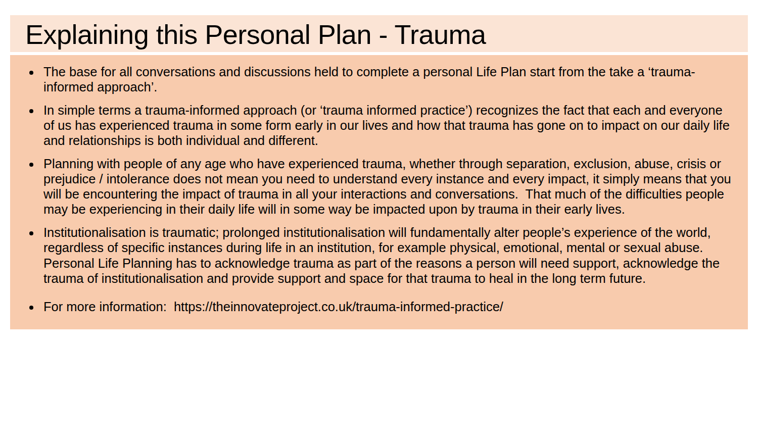Explaining this Personal Plan - Trauma
The base for all conversations and discussions held to complete a personal Life Plan start from the take a ‘trauma-informed approach’.
In simple terms a trauma-informed approach (or ‘trauma informed practice’) recognizes the fact that each and everyone of us has experienced trauma in some form early in our lives and how that trauma has gone on to impact on our daily life and relationships is both individual and different.
Planning with people of any age who have experienced trauma, whether through separation, exclusion, abuse, crisis or prejudice / intolerance does not mean you need to understand every instance and every impact, it simply means that you will be encountering the impact of trauma in all your interactions and conversations. That much of the difficulties people may be experiencing in their daily life will in some way be impacted upon by trauma in their early lives.
Institutionalisation is traumatic; prolonged institutionalisation will fundamentally alter people’s experience of the world, regardless of specific instances during life in an institution, for example physical, emotional, mental or sexual abuse. Personal Life Planning has to acknowledge trauma as part of the reasons a person will need support, acknowledge the trauma of institutionalisation and provide support and space for that trauma to heal in the long term future.
For more information: https://theinnovateproject.co.uk/trauma-informed-practice/